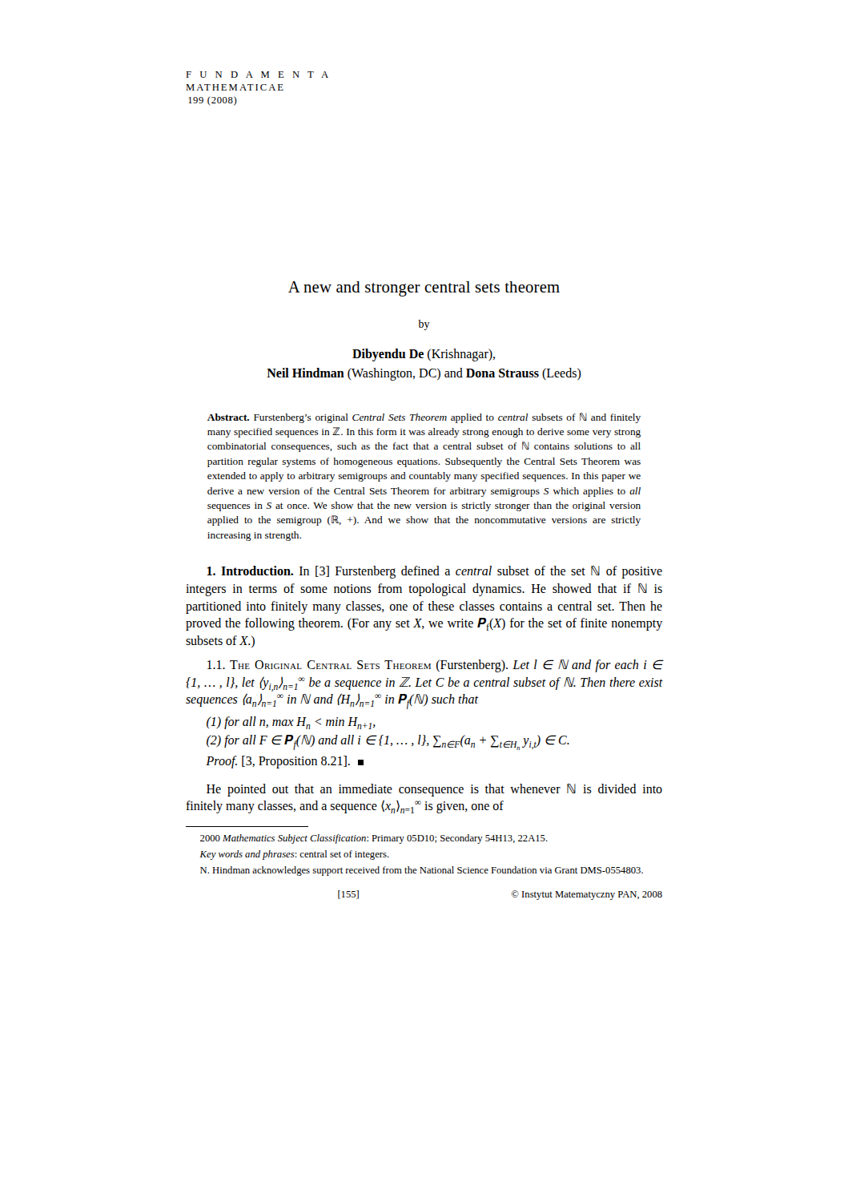F U N D A M E N T A
MATHEMATICAE
199 (2008)
A new and stronger central sets theorem
by
Dibyendu De (Krishnagar),
Neil Hindman (Washington, DC) and Dona Strauss (Leeds)
Abstract. Furstenberg’s original Central Sets Theorem applied to central subsets of ℕ and finitely many specified sequences in ℤ. In this form it was already strong enough to derive some very strong combinatorial consequences, such as the fact that a central subset of ℕ contains solutions to all partition regular systems of homogeneous equations. Subsequently the Central Sets Theorem was extended to apply to arbitrary semigroups and countably many specified sequences. In this paper we derive a new version of the Central Sets Theorem for arbitrary semigroups S which applies to all sequences in S at once. We show that the new version is strictly stronger than the original version applied to the semigroup (ℝ, +). And we show that the noncommutative versions are strictly increasing in strength.
1. Introduction. In [3] Furstenberg defined a central subset of the set ℕ of positive integers in terms of some notions from topological dynamics. He showed that if ℕ is partitioned into finitely many classes, one of these classes contains a central set. Then he proved the following theorem. (For any set X, we write 𝑷f(X) for the set of finite nonempty subsets of X.)
1.1. The Original Central Sets Theorem (Furstenberg). Let l ∈ ℕ and for each i ∈ {1, … , l}, let ⟨yi,n⟩n=1∞ be a sequence in ℤ. Let C be a central subset of ℕ. Then there exist sequences ⟨an⟩n=1∞ in ℕ and ⟨Hn⟩n=1∞ in 𝑷f(ℕ) such that
(1) for all n, max Hn < min Hn+1,
(2) for all F ∈ 𝑷f(ℕ) and all i ∈ {1, … , l}, ∑n∈F(an + ∑t∈Hn yi,t) ∈ C.
Proof. [3, Proposition 8.21].
He pointed out that an immediate consequence is that whenever ℕ is divided into finitely many classes, and a sequence ⟨xn⟩n=1∞ is given, one of
2000 Mathematics Subject Classification: Primary 05D10; Secondary 54H13, 22A15.
Key words and phrases: central set of integers.
N. Hindman acknowledges support received from the National Science Foundation via Grant DMS-0554803.
[155]
© Instytut Matematyczny PAN, 2008